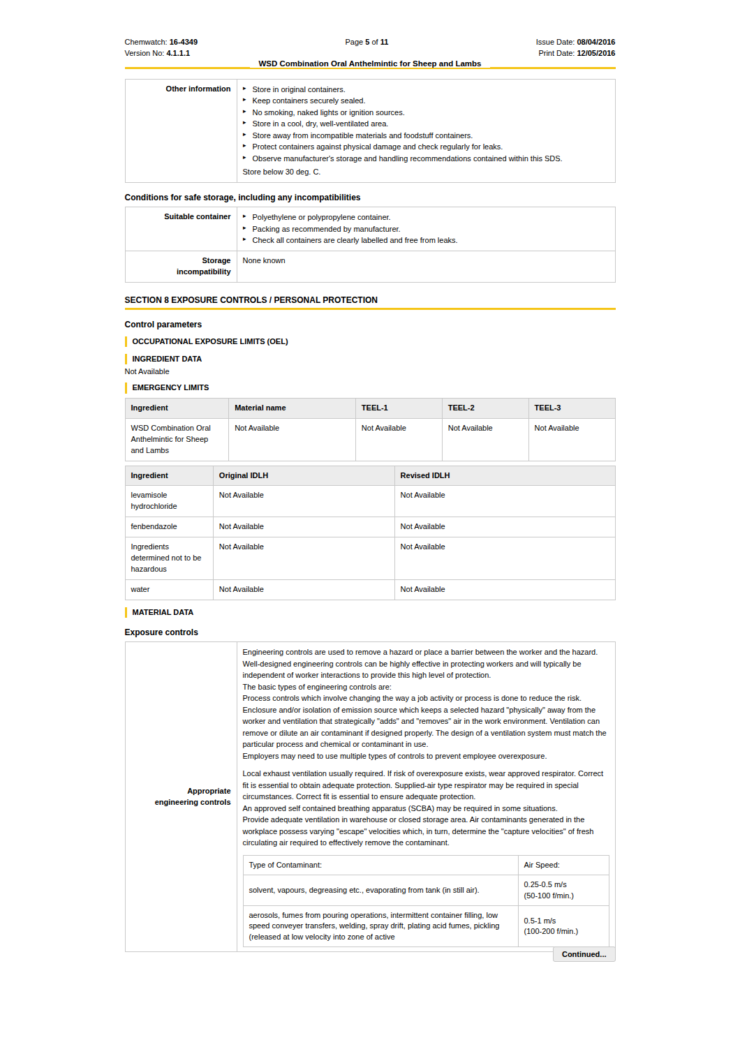Chemwatch: 16-4349
Version No: 4.1.1.1
Page 5 of 11
Issue Date: 08/04/2016
Print Date: 12/05/2016
WSD Combination Oral Anthelmintic for Sheep and Lambs
| Other information | Store in original containers. Keep containers securely sealed. No smoking, naked lights or ignition sources. Store in a cool, dry, well-ventilated area. Store away from incompatible materials and foodstuff containers. Protect containers against physical damage and check regularly for leaks. Observe manufacturer's storage and handling recommendations contained within this SDS. Store below 30 deg. C. |
Conditions for safe storage, including any incompatibilities
| Suitable container | Polyethylene or polypropylene container. Packing as recommended by manufacturer. Check all containers are clearly labelled and free from leaks. |
| Storage incompatibility | None known |
SECTION 8 EXPOSURE CONTROLS / PERSONAL PROTECTION
Control parameters
OCCUPATIONAL EXPOSURE LIMITS (OEL)
INGREDIENT DATA
Not Available
EMERGENCY LIMITS
| Ingredient | Material name | TEEL-1 | TEEL-2 | TEEL-3 |
| --- | --- | --- | --- | --- |
| WSD Combination Oral Anthelmintic for Sheep and Lambs | Not Available | Not Available | Not Available | Not Available |
| Ingredient | Original IDLH | Revised IDLH |
| --- | --- | --- |
| levamisole hydrochloride | Not Available | Not Available |
| fenbendazole | Not Available | Not Available |
| Ingredients determined not to be hazardous | Not Available | Not Available |
| water | Not Available | Not Available |
MATERIAL DATA
Exposure controls
| Appropriate engineering controls | Engineering controls are used to remove a hazard or place a barrier between the worker and the hazard. Well-designed engineering controls can be highly effective in protecting workers and will typically be independent of worker interactions to provide this high level of protection. The basic types of engineering controls are: Process controls which involve changing the way a job activity or process is done to reduce the risk. Enclosure and/or isolation of emission source which keeps a selected hazard "physically" away from the worker and ventilation that strategically "adds" and "removes" air in the work environment. Ventilation can remove or dilute an air contaminant if designed properly. The design of a ventilation system must match the particular process and chemical or contaminant in use. Employers may need to use multiple types of controls to prevent employee overexposure. Local exhaust ventilation usually required. If risk of overexposure exists, wear approved respirator. Correct fit is essential to obtain adequate protection. Supplied-air type respirator may be required in special circumstances. Correct fit is essential to ensure adequate protection. An approved self contained breathing apparatus (SCBA) may be required in some situations. Provide adequate ventilation in warehouse or closed storage area. Air contaminants generated in the workplace possess varying "escape" velocities which, in turn, determine the "capture velocities" of fresh circulating air required to effectively remove the contaminant. / Type of Contaminant: / Air Speed: / / solvent, vapours, degreasing etc., evaporating from tank (in still air). / 0.25-0.5 m/s (50-100 f/min.) / / aerosols, fumes from pouring operations, intermittent container filling, low speed conveyer transfers, welding, spray drift, plating acid fumes, pickling (released at low velocity into zone of active / 0.5-1 m/s (100-200 f/min.) / |
Continued...